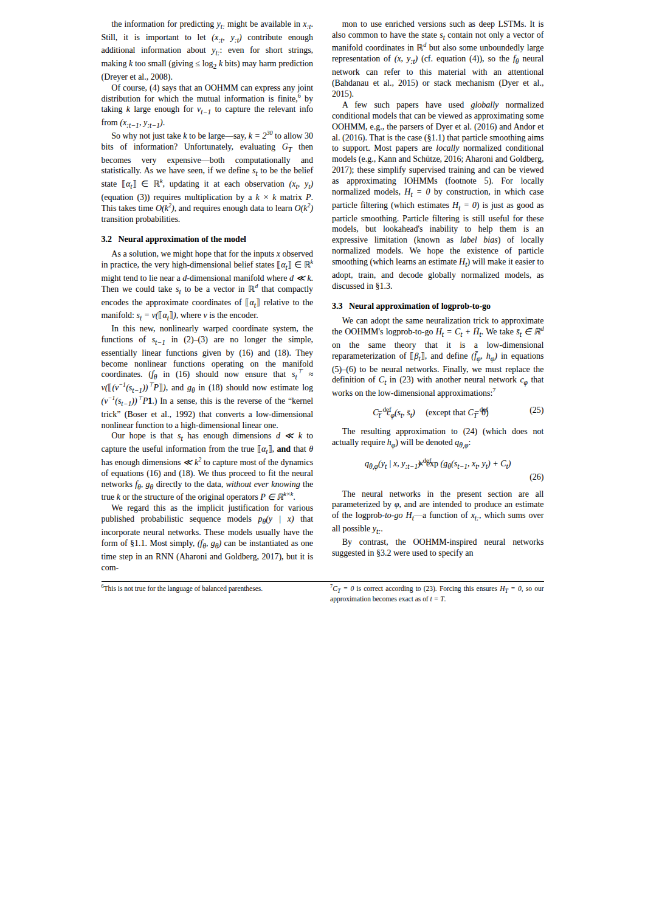the information for predicting yt: might be available in x:t. Still, it is important to let (x:t, y:t) contribute enough additional information about yt:: even for short strings, making k too small (giving ≤ log2 k bits) may harm prediction (Dreyer et al., 2008).
Of course, (4) says that an OOHMM can express any joint distribution for which the mutual information is finite,6 by taking k large enough for vt−1 to capture the relevant info from (x:t−1, y:t−1).
So why not just take k to be large—say, k = 230 to allow 30 bits of information? Unfortunately, evaluating GT then becomes very expensive—both computationally and statistically. As we have seen, if we define st to be the belief state ⟦αt⟧ ∈ ℝk, updating it at each observation (xt, yt) (equation (3)) requires multiplication by a k × k matrix P. This takes time O(k2), and requires enough data to learn O(k2) transition probabilities.
3.2 Neural approximation of the model
As a solution, we might hope that for the inputs x observed in practice, the very high-dimensional belief states ⟦αt⟧ ∈ ℝk might tend to lie near a d-dimensional manifold where d ≪ k. Then we could take st to be a vector in ℝd that compactly encodes the approximate coordinates of ⟦αt⟧ relative to the manifold: st = ν(⟦αt⟧), where ν is the encoder.
In this new, nonlinearly warped coordinate system, the functions of st−1 in (2)–(3) are no longer the simple, essentially linear functions given by (16) and (18). They become nonlinear functions operating on the manifold coordinates. (fθ in (16) should now ensure that st⊤ ≈ ν(⟦(ν−1(st−1))⊤P⟧), and gθ in (18) should now estimate log (ν−1(st−1))⊤P 1.) In a sense, this is the reverse of the “kernel trick” (Boser et al., 1992) that converts a low-dimensional nonlinear function to a high-dimensional linear one.
Our hope is that st has enough dimensions d ≪ k to capture the useful information from the true ⟦αt⟧, and that θ has enough dimensions ≪ k2 to capture most of the dynamics of equations (16) and (18). We thus proceed to fit the neural networks fθ, gθ directly to the data, without ever knowing the true k or the structure of the original operators P ∈ ℝk×k.
We regard this as the implicit justification for various published probabilistic sequence models pθ(y | x) that incorporate neural networks. These models usually have the form of §1.1. Most simply, (fθ, gθ) can be instantiated as one time step in an RNN (Aharoni and Goldberg, 2017), but it is com-
mon to use enriched versions such as deep LSTMs. It is also common to have the state st contain not only a vector of manifold coordinates in ℝd but also some unboundedly large representation of (x, y:t) (cf. equation (4)), so the fθ neural network can refer to this material with an attentional (Bahdanau et al., 2015) or stack mechanism (Dyer et al., 2015).
A few such papers have used globally normalized conditional models that can be viewed as approximating some OOHMM, e.g., the parsers of Dyer et al. (2016) and Andor et al. (2016). That is the case (§1.1) that particle smoothing aims to support. Most papers are locally normalized conditional models (e.g., Kann and Schütze, 2016; Aharoni and Goldberg, 2017); these simplify supervised training and can be viewed as approximating IOHMMs (footnote 5). For locally normalized models, Ht = 0 by construction, in which case particle filtering (which estimates Ht = 0) is just as good as particle smoothing. Particle filtering is still useful for these models, but lookahead's inability to help them is an expressive limitation (known as label bias) of locally normalized models. We hope the existence of particle smoothing (which learns an estimate Ht) will make it easier to adopt, train, and decode globally normalized models, as discussed in §1.3.
3.3 Neural approximation of logprob-to-go
We can adopt the same neuralization trick to approximate the OOHMM's logprob-to-go Ht = Ct + Ḣt. We take s̄t ∈ ℝd on the same theory that it is a low-dimensional reparameterization of ⟦βt⟧, and define (f̄φ, hφ) in equations (5)–(6) to be neural networks. Finally, we must replace the definition of Ct in (23) with another neural network cφ that works on the low-dimensional approximations:7
Ct def= cφ(st, s̄t) (except that CT def= 0)(25)
The resulting approximation to (24) (which does not actually require hφ) will be denoted qθ,φ:
qθ,φ(yt | x, y:t−1) def∝ exp (gθ(st−1, xt, yt) + Ct) (26)
The neural networks in the present section are all parameterized by φ, and are intended to produce an estimate of the logprob-to-go Ht—a function of xt:, which sums over all possible yt:.
By contrast, the OOHMM-inspired neural networks suggested in §3.2 were used to specify an
6This is not true for the language of balanced parentheses.
7CT = 0 is correct according to (23). Forcing this ensures HT = 0, so our approximation becomes exact as of t = T.